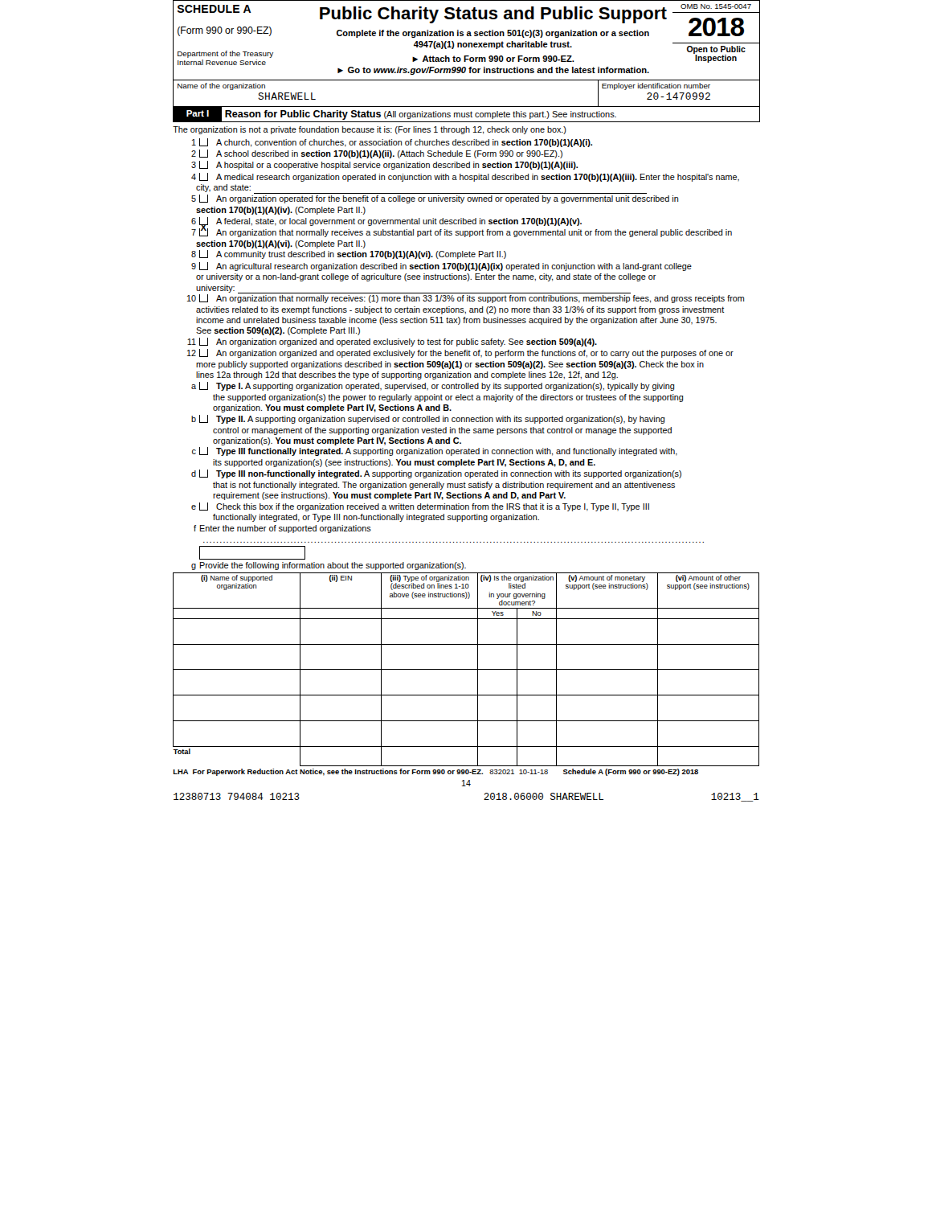SCHEDULE A
(Form 990 or 990-EZ)
Department of the Treasury
Internal Revenue Service
Public Charity Status and Public Support
Complete if the organization is a section 501(c)(3) organization or a section
4947(a)(1) nonexempt charitable trust.
► Attach to Form 990 or Form 990-EZ.
► Go to www.irs.gov/Form990 for instructions and the latest information.
OMB No. 1545-0047
2018
Open to Public
Inspection
Name of the organization
SHAREWELL
Employer identification number
20-1470992
Part I
Reason for Public Charity Status (All organizations must complete this part.) See instructions.
The organization is not a private foundation because it is: (For lines 1 through 12, check only one box.)
1
A church, convention of churches, or association of churches described in section 170(b)(1)(A)(i).
2
A school described in section 170(b)(1)(A)(ii). (Attach Schedule E (Form 990 or 990-EZ).)
3
A hospital or a cooperative hospital service organization described in section 170(b)(1)(A)(iii).
4
A medical research organization operated in conjunction with a hospital described in section 170(b)(1)(A)(iii). Enter the hospital's name,
city, and state:
5
An organization operated for the benefit of a college or university owned or operated by a governmental unit described in
section 170(b)(1)(A)(iv). (Complete Part II.)
6
A federal, state, or local government or governmental unit described in section 170(b)(1)(A)(v).
7
An organization that normally receives a substantial part of its support from a governmental unit or from the general public described in
section 170(b)(1)(A)(vi). (Complete Part II.)
8
A community trust described in section 170(b)(1)(A)(vi). (Complete Part II.)
9
An agricultural research organization described in section 170(b)(1)(A)(ix) operated in conjunction with a land-grant college
or university or a non-land-grant college of agriculture (see instructions). Enter the name, city, and state of the college or
university:
10
An organization that normally receives: (1) more than 33 1/3% of its support from contributions, membership fees, and gross receipts from
activities related to its exempt functions - subject to certain exceptions, and (2) no more than 33 1/3% of its support from gross investment
income and unrelated business taxable income (less section 511 tax) from businesses acquired by the organization after June 30, 1975.
See section 509(a)(2). (Complete Part III.)
11
An organization organized and operated exclusively to test for public safety. See section 509(a)(4).
12
An organization organized and operated exclusively for the benefit of, to perform the functions of, or to carry out the purposes of one or
more publicly supported organizations described in section 509(a)(1) or section 509(a)(2). See section 509(a)(3). Check the box in
lines 12a through 12d that describes the type of supporting organization and complete lines 12e, 12f, and 12g.
a
Type I. A supporting organization operated, supervised, or controlled by its supported organization(s), typically by giving
the supported organization(s) the power to regularly appoint or elect a majority of the directors or trustees of the supporting
organization. You must complete Part IV, Sections A and B.
b
Type II. A supporting organization supervised or controlled in connection with its supported organization(s), by having
control or management of the supporting organization vested in the same persons that control or manage the supported
organization(s). You must complete Part IV, Sections A and C.
c
Type III functionally integrated. A supporting organization operated in connection with, and functionally integrated with,
its supported organization(s) (see instructions). You must complete Part IV, Sections A, D, and E.
d
Type III non-functionally integrated. A supporting organization operated in connection with its supported organization(s)
that is not functionally integrated. The organization generally must satisfy a distribution requirement and an attentiveness
requirement (see instructions). You must complete Part IV, Sections A and D, and Part V.
e
Check this box if the organization received a written determination from the IRS that it is a Type I, Type II, Type III
functionally integrated, or Type III non-functionally integrated supporting organization.
f
Enter the number of supported organizations .....................................................................................................................................................
g
Provide the following information about the supported organization(s).
| (i) Name of supported organization | (ii) EIN | (iii) Type of organization (described on lines 1-10 above (see instructions)) | (iv) Is the organization listed in your governing document? | (v) Amount of monetary support (see instructions) | (vi) Amount of other support (see instructions) |
| --- | --- | --- | --- | --- | --- |
| | | | Yes | No | | |
| Total | | | | | | |
LHA For Paperwork Reduction Act Notice, see the Instructions for Form 990 or 990-EZ. 832021 10-11-18 Schedule A (Form 990 or 990-EZ) 2018
14
12380713 794084 10213
2018.06000 SHAREWELL
10213__1